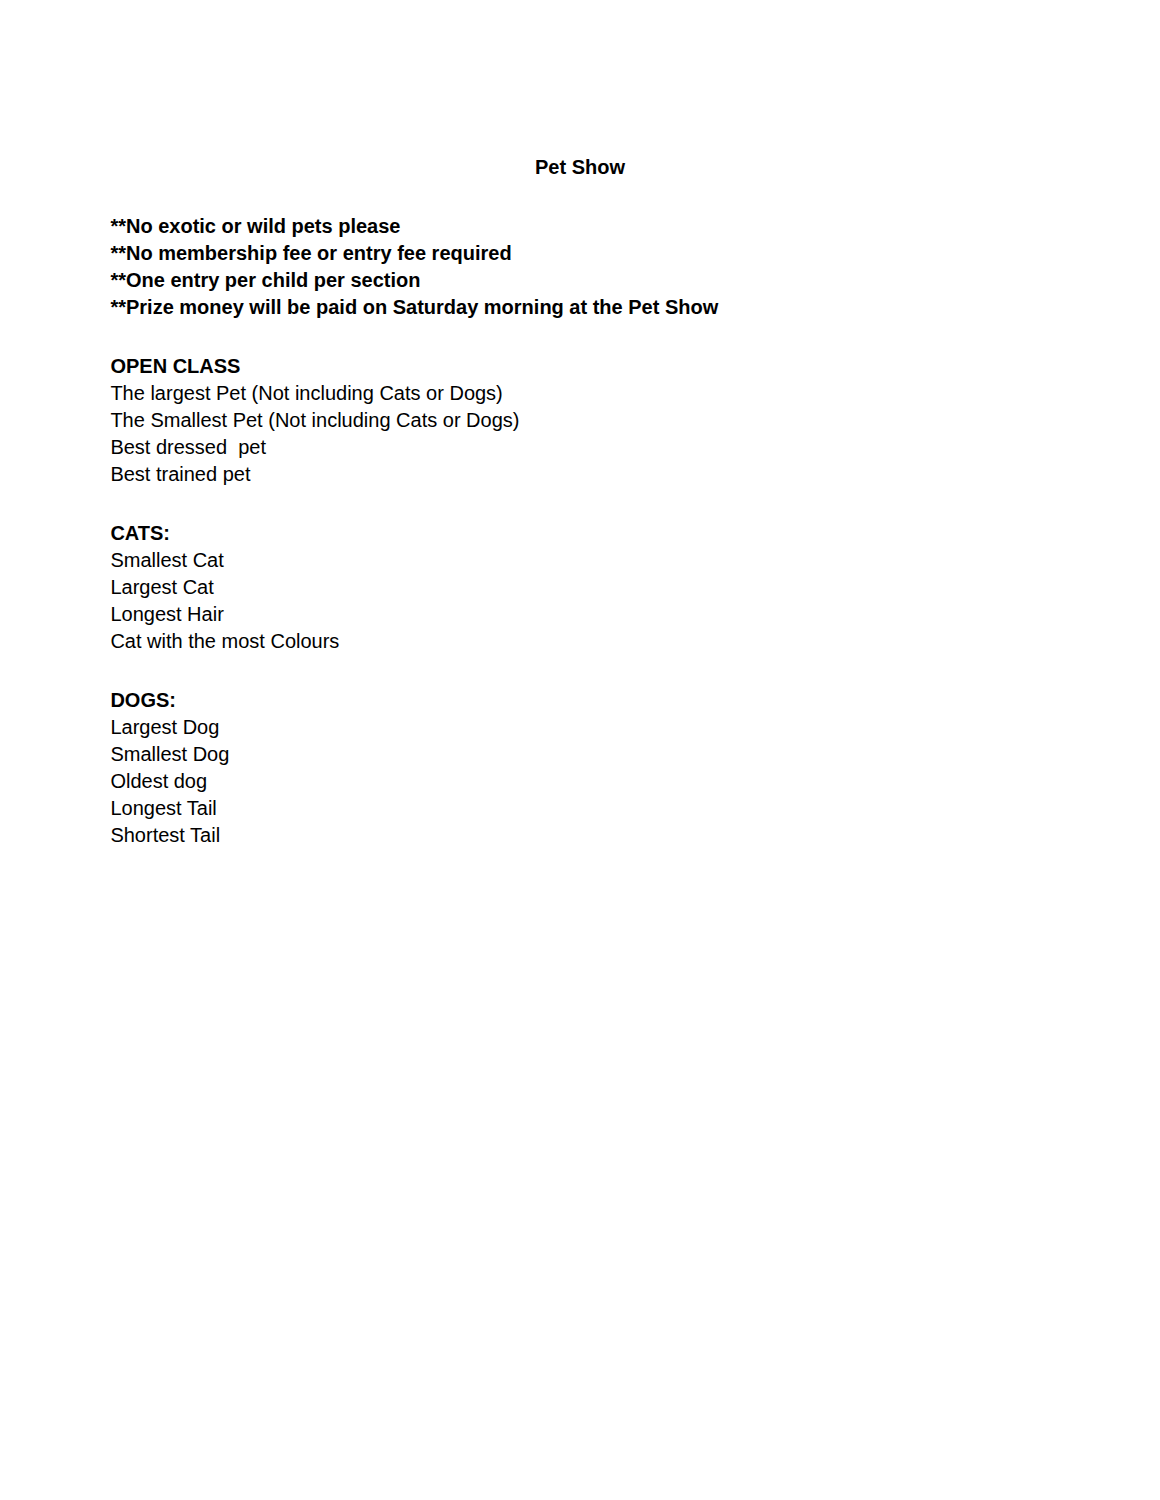Pet Show
**No exotic or wild pets please
**No membership fee or entry fee required
**One entry per child per section
**Prize money will be paid on Saturday morning at the Pet Show
OPEN CLASS
The largest Pet (Not including Cats or Dogs)
The Smallest Pet (Not including Cats or Dogs)
Best dressed pet
Best trained pet
CATS:
Smallest Cat
Largest Cat
Longest Hair
Cat with the most Colours
DOGS:
Largest Dog
Smallest Dog
Oldest dog
Longest Tail
Shortest Tail